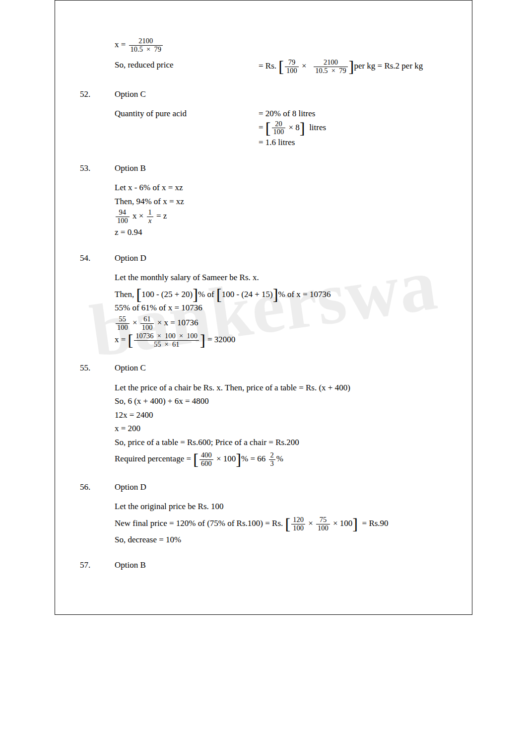bankerswa
x = 210010.5 × 79
So, reduced price
= Rs. [79100 × 210010.5 × 79] per kg = Rs.2 per kg
52.
Option C
Quantity of pure acid
= 20% of 8 litres
= [20100 × 8] litres
= 1.6 litres
53.
Option B
Let x - 6% of x = xz
Then, 94% of x = xz
94100 x × 1 x = z
z = 0.94
54.
Option D
Let the monthly salary of Sameer be Rs. x.
Then, [100 - (25 + 20)]% of [100 - (24 + 15)]% of x = 10736
55% of 61% of x = 10736
55100 × 61100 × x = 10736
x = [10736 × 100 × 10055 × 61] = 32000
55.
Option C
Let the price of a chair be Rs. x. Then, price of a table = Rs. (x + 400)
So, 6 (x + 400) + 6x = 4800
12x = 2400
x = 200
So, price of a table = Rs.600; Price of a chair = Rs.200
Required percentage = [400600 × 100]% = 66 23%
56.
Option D
Let the original price be Rs. 100
New final price = 120% of (75% of Rs.100) = Rs. [120100 × 75100 × 100] = Rs.90
So, decrease = 10%
57.
Option B